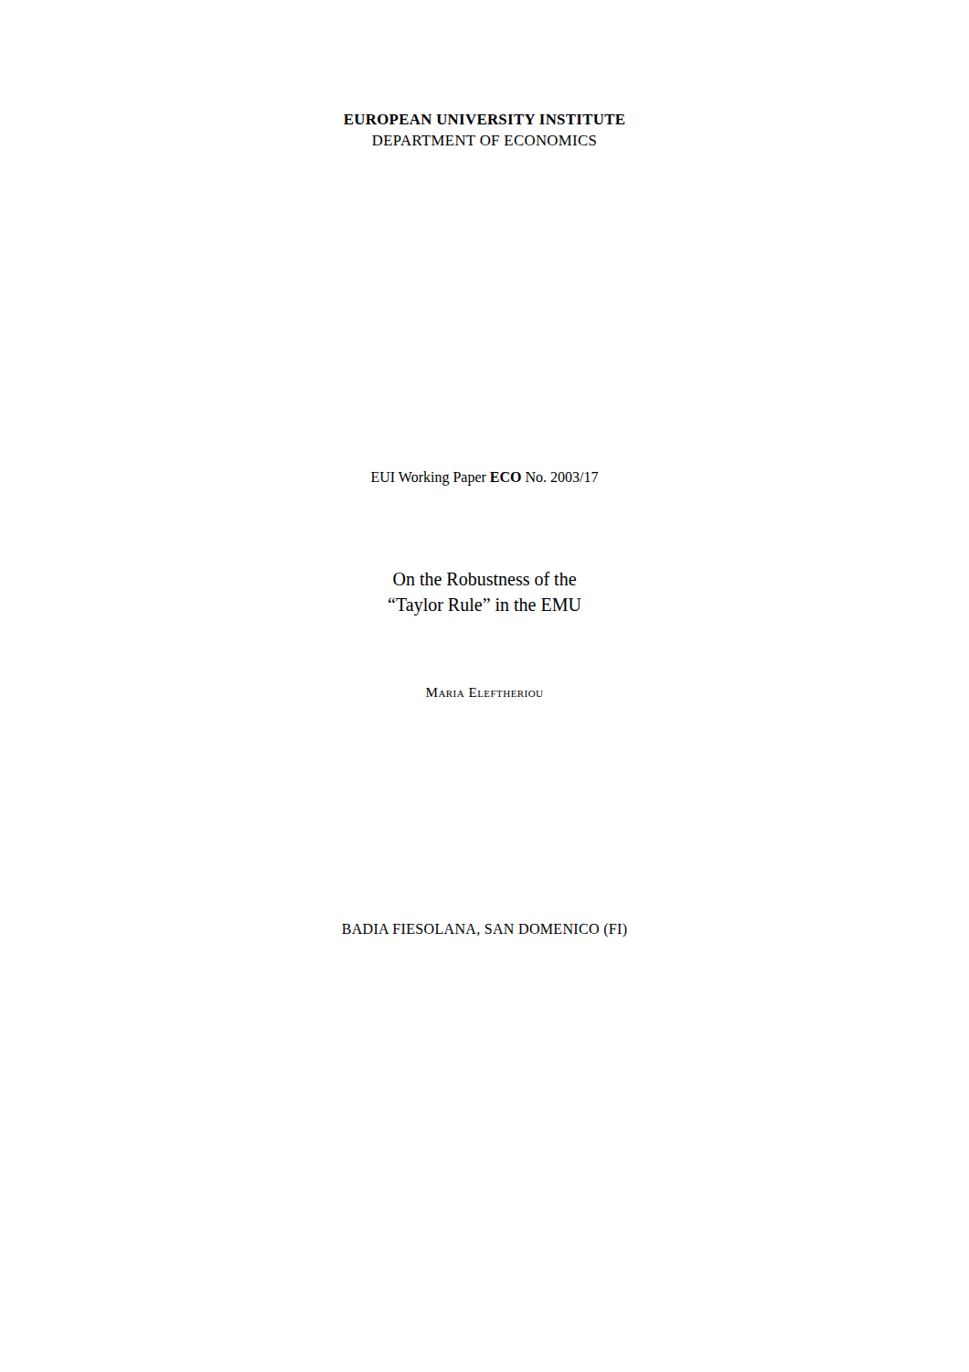European University Institute
Department of Economics
EUI Working Paper ECO No. 2003/17
On the Robustness of the
“Taylor Rule” in the EMU
Maria Eleftheriou
Badia Fiesolana, San Domenico (FI)